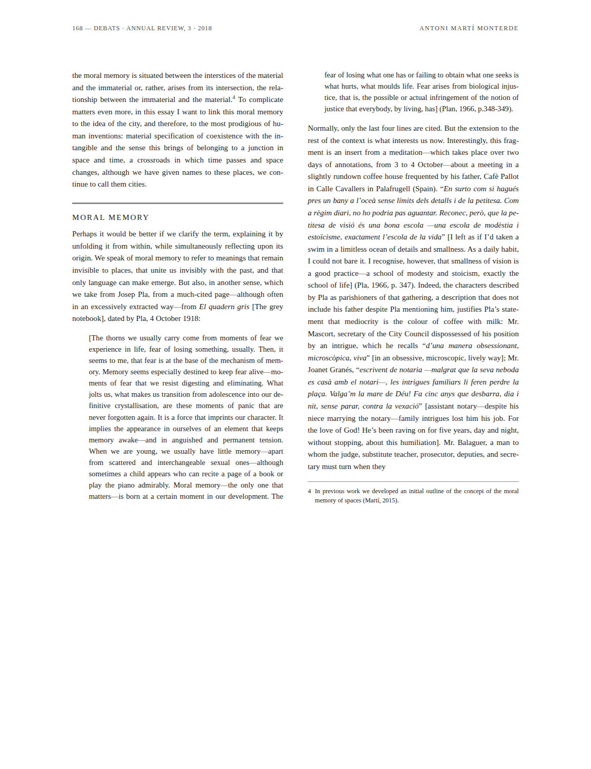168 — DEBATS · Annual Review, 3 · 2018 Antoni Martí Monterde
the moral memory is situated between the interstices of the material and the immaterial or, rather, arises from its intersection, the relationship between the immaterial and the material.4 To complicate matters even more, in this essay I want to link this moral memory to the idea of the city, and therefore, to the most prodigious of human inventions: material specification of coexistence with the intangible and the sense this brings of belonging to a junction in space and time, a crossroads in which time passes and space changes, although we have given names to these places, we continue to call them cities.
Moral memory
Perhaps it would be better if we clarify the term, explaining it by unfolding it from within, while simultaneously reflecting upon its origin. We speak of moral memory to refer to meanings that remain invisible to places, that unite us invisibly with the past, and that only language can make emerge. But also, in another sense, which we take from Josep Pla, from a much-cited page—although often in an excessively extracted way—from El quadern gris [The grey notebook], dated by Pla, 4 October 1918:
[The thorns we usually carry come from moments of fear we experience in life, fear of losing something, usually. Then, it seems to me, that fear is at the base of the mechanism of memory. Memory seems especially destined to keep fear alive—moments of fear that we resist digesting and eliminating. What jolts us, what makes us transition from adolescence into our definitive crystallisation, are these moments of panic that are never forgotten again. It is a force that imprints our character. It implies the appearance in ourselves of an element that keeps memory awake—and in anguished and permanent tension. When we are young, we usually have little memory—apart from scattered and interchangeable sexual ones—although sometimes a child appears who can recite a page of a book or play the piano admirably. Moral memory—the only one that matters—is born at a certain moment in our development. The fear of losing what one has or failing to obtain what one seeks is what hurts, what moulds life. Fear arises from biological injustice, that is, the possible or actual infringement of the notion of justice that everybody, by living, has] (Plan, 1966, p.348-349).
Normally, only the last four lines are cited. But the extension to the rest of the context is what interests us now. Interestingly, this fragment is an insert from a meditation—which takes place over two days of annotations, from 3 to 4 October—about a meeting in a slightly rundown coffee house frequented by his father, Cafè Pallot in Calle Cavallers in Palafrugell (Spain). “En surto com si hagués pres un bany a l’oceà sense límits dels detalls i de la petitesa. Com a règim diari, no ho podria pas aguantar. Reconec, però, que la petitesa de visió és una bona escola —una escola de modèstia i estoïcisme, exactament l’escola de la vida” [I left as if I’d taken a swim in a limitless ocean of details and smallness. As a daily habit, I could not bare it. I recognise, however, that smallness of vision is a good practice—a school of modesty and stoicism, exactly the school of life] (Pla, 1966, p. 347). Indeed, the characters described by Pla as parishioners of that gathering, a description that does not include his father despite Pla mentioning him, justifies Pla’s statement that mediocrity is the colour of coffee with milk: Mr. Mascort, secretary of the City Council dispossessed of his position by an intrigue, which he recalls “d’una manera obsessionant, microscòpica, viva” [in an obsessive, microscopic, lively way]; Mr. Joanet Granés, “escrivent de notaria —malgrat que la seva neboda es casà amb el notari—, les intrigues familiars li feren perdre la plaça. Valga’m la mare de Déu! Fa cinc anys que desbarra, dia i nit, sense parar, contra la vexació” [assistant notary—despite his niece marrying the notary—family intrigues lost him his job. For the love of God! He’s been raving on for five years, day and night, without stopping, about this humiliation]. Mr. Balaguer, a man to whom the judge, substitute teacher, prosecutor, deputies, and secretary must turn when they
4 In previous work we developed an initial outline of the concept of the moral memory of spaces (Martí, 2015).